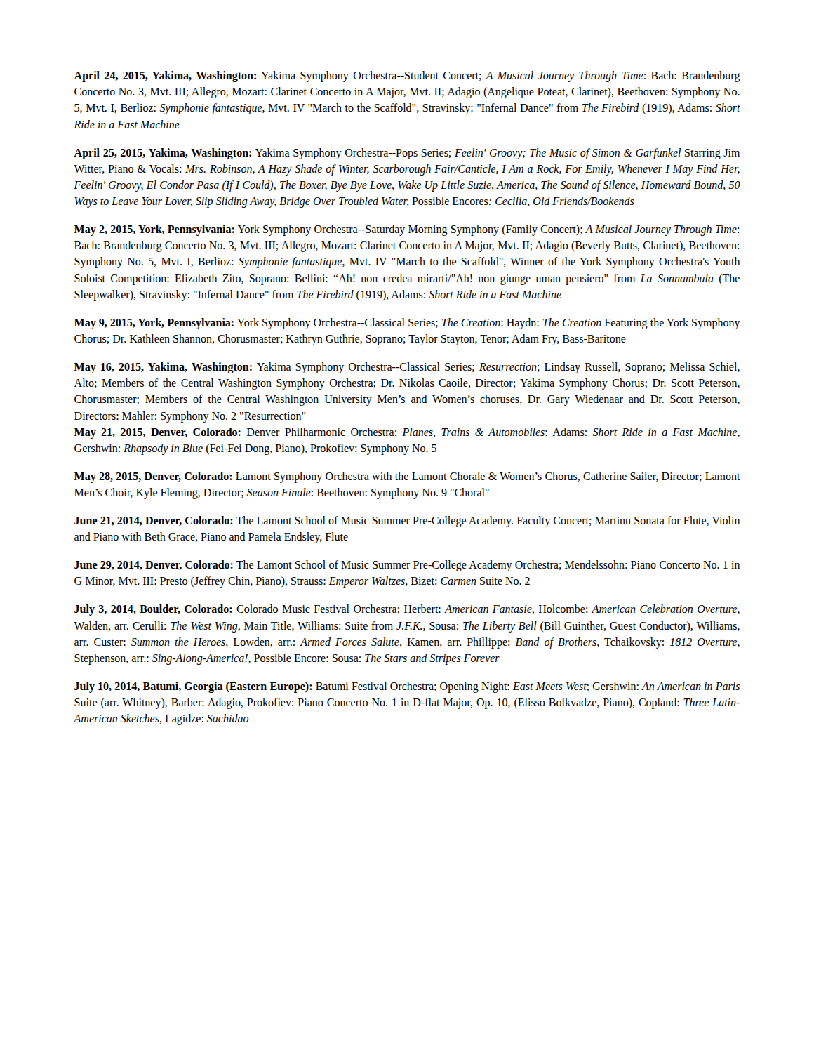April 24, 2015, Yakima, Washington: Yakima Symphony Orchestra--Student Concert; A Musical Journey Through Time: Bach: Brandenburg Concerto No. 3, Mvt. III; Allegro, Mozart: Clarinet Concerto in A Major, Mvt. II; Adagio (Angelique Poteat, Clarinet), Beethoven: Symphony No. 5, Mvt. I, Berlioz: Symphonie fantastique, Mvt. IV "March to the Scaffold", Stravinsky: "Infernal Dance" from The Firebird (1919), Adams: Short Ride in a Fast Machine
April 25, 2015, Yakima, Washington: Yakima Symphony Orchestra--Pops Series; Feelin' Groovy; The Music of Simon & Garfunkel Starring Jim Witter, Piano & Vocals: Mrs. Robinson, A Hazy Shade of Winter, Scarborough Fair/Canticle, I Am a Rock, For Emily, Whenever I May Find Her, Feelin' Groovy, El Condor Pasa (If I Could), The Boxer, Bye Bye Love, Wake Up Little Suzie, America, The Sound of Silence, Homeward Bound, 50 Ways to Leave Your Lover, Slip Sliding Away, Bridge Over Troubled Water, Possible Encores: Cecilia, Old Friends/Bookends
May 2, 2015, York, Pennsylvania: York Symphony Orchestra--Saturday Morning Symphony (Family Concert); A Musical Journey Through Time: Bach: Brandenburg Concerto No. 3, Mvt. III; Allegro, Mozart: Clarinet Concerto in A Major, Mvt. II; Adagio (Beverly Butts, Clarinet), Beethoven: Symphony No. 5, Mvt. I, Berlioz: Symphonie fantastique, Mvt. IV "March to the Scaffold", Winner of the York Symphony Orchestra's Youth Soloist Competition: Elizabeth Zito, Soprano: Bellini: “Ah! non credea mirarti/"Ah! non giunge uman pensiero" from La Sonnambula (The Sleepwalker), Stravinsky: "Infernal Dance" from The Firebird (1919), Adams: Short Ride in a Fast Machine
May 9, 2015, York, Pennsylvania: York Symphony Orchestra--Classical Series; The Creation: Haydn: The Creation Featuring the York Symphony Chorus; Dr. Kathleen Shannon, Chorusmaster; Kathryn Guthrie, Soprano; Taylor Stayton, Tenor; Adam Fry, Bass-Baritone
May 16, 2015, Yakima, Washington: Yakima Symphony Orchestra--Classical Series; Resurrection; Lindsay Russell, Soprano; Melissa Schiel, Alto; Members of the Central Washington Symphony Orchestra; Dr. Nikolas Caoile, Director; Yakima Symphony Chorus; Dr. Scott Peterson, Chorusmaster; Members of the Central Washington University Men’s and Women’s choruses, Dr. Gary Wiedenaar and Dr. Scott Peterson, Directors: Mahler: Symphony No. 2 "Resurrection"
May 21, 2015, Denver, Colorado: Denver Philharmonic Orchestra; Planes, Trains & Automobiles: Adams: Short Ride in a Fast Machine, Gershwin: Rhapsody in Blue (Fei-Fei Dong, Piano), Prokofiev: Symphony No. 5
May 28, 2015, Denver, Colorado: Lamont Symphony Orchestra with the Lamont Chorale & Women’s Chorus, Catherine Sailer, Director; Lamont Men’s Choir, Kyle Fleming, Director; Season Finale: Beethoven: Symphony No. 9 "Choral"
June 21, 2014, Denver, Colorado: The Lamont School of Music Summer Pre-College Academy. Faculty Concert; Martinu Sonata for Flute, Violin and Piano with Beth Grace, Piano and Pamela Endsley, Flute
June 29, 2014, Denver, Colorado: The Lamont School of Music Summer Pre-College Academy Orchestra; Mendelssohn: Piano Concerto No. 1 in G Minor, Mvt. III: Presto (Jeffrey Chin, Piano), Strauss: Emperor Waltzes, Bizet: Carmen Suite No. 2
July 3, 2014, Boulder, Colorado: Colorado Music Festival Orchestra; Herbert: American Fantasie, Holcombe: American Celebration Overture, Walden, arr. Cerulli: The West Wing, Main Title, Williams: Suite from J.F.K., Sousa: The Liberty Bell (Bill Guinther, Guest Conductor), Williams, arr. Custer: Summon the Heroes, Lowden, arr.: Armed Forces Salute, Kamen, arr. Phillippe: Band of Brothers, Tchaikovsky: 1812 Overture, Stephenson, arr.: Sing-Along-America!, Possible Encore: Sousa: The Stars and Stripes Forever
July 10, 2014, Batumi, Georgia (Eastern Europe): Batumi Festival Orchestra; Opening Night: East Meets West; Gershwin: An American in Paris Suite (arr. Whitney), Barber: Adagio, Prokofiev: Piano Concerto No. 1 in D-flat Major, Op. 10, (Elisso Bolkvadze, Piano), Copland: Three Latin-American Sketches, Lagidze: Sachidao